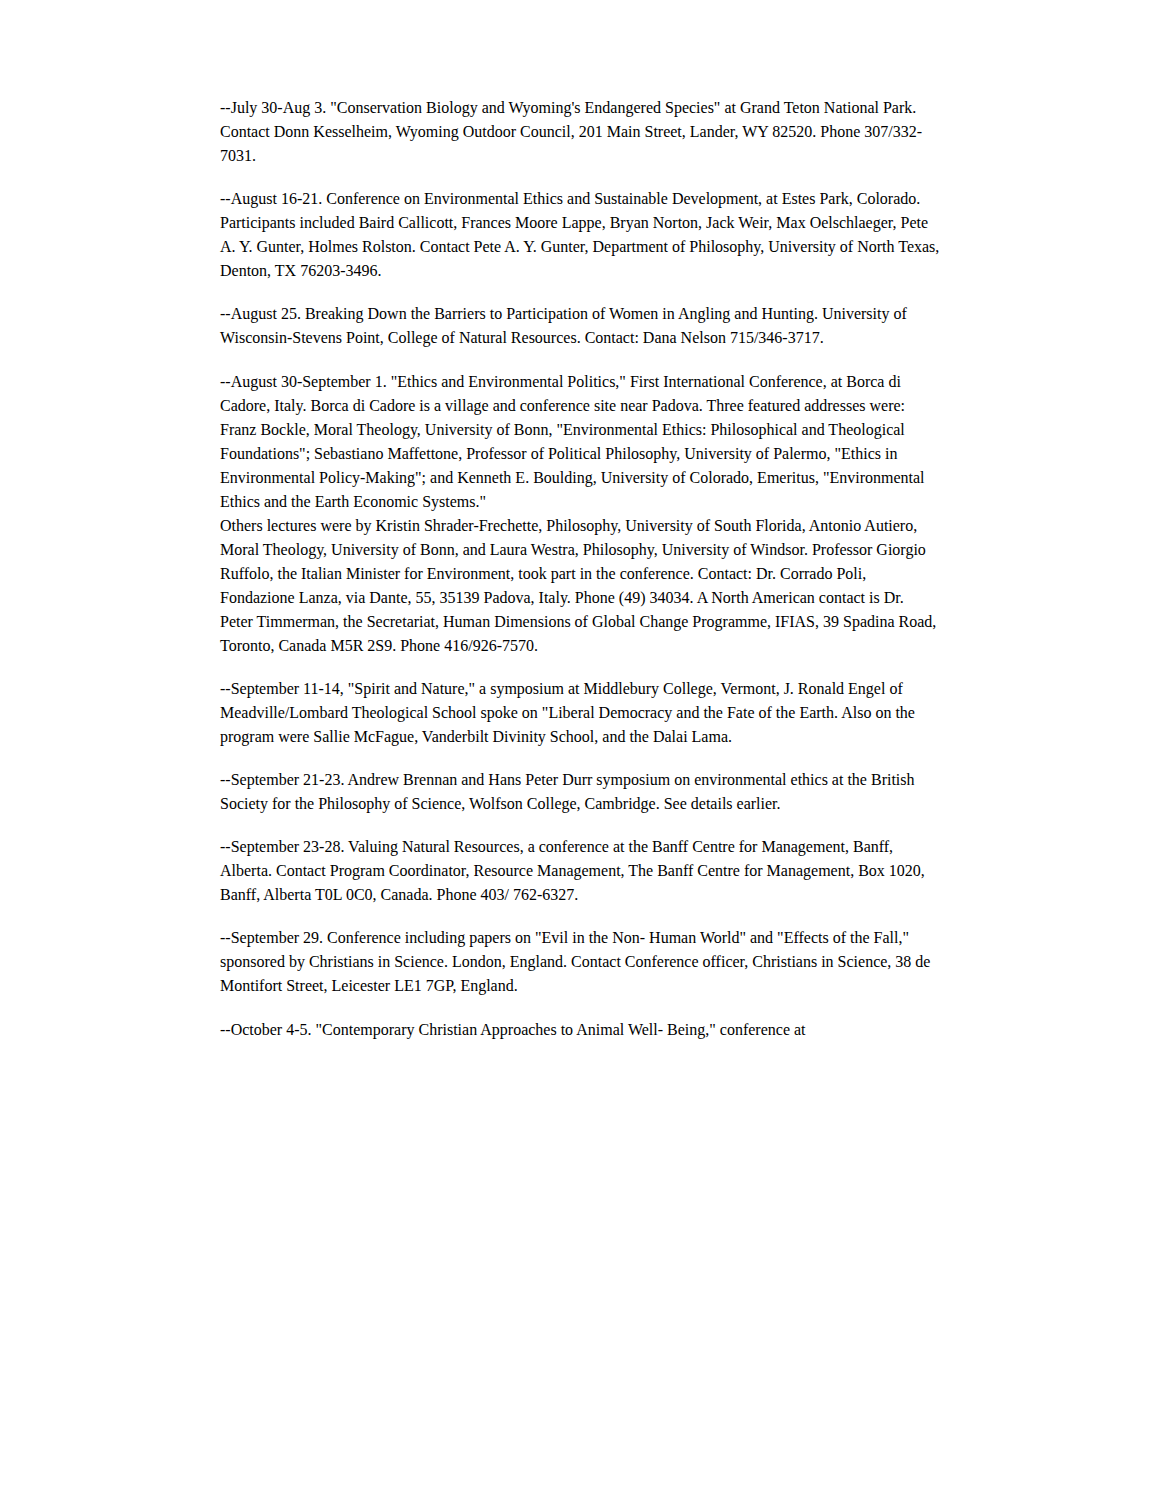--July 30-Aug 3. "Conservation Biology and Wyoming's Endangered Species" at Grand Teton National Park. Contact Donn Kesselheim, Wyoming Outdoor Council, 201 Main Street, Lander, WY 82520. Phone 307/332-7031.
--August 16-21. Conference on Environmental Ethics and Sustainable Development, at Estes Park, Colorado. Participants included Baird Callicott, Frances Moore Lappe, Bryan Norton, Jack Weir, Max Oelschlaeger, Pete A. Y. Gunter, Holmes Rolston. Contact Pete A. Y. Gunter, Department of Philosophy, University of North Texas, Denton, TX 76203-3496.
--August 25. Breaking Down the Barriers to Participation of Women in Angling and Hunting. University of Wisconsin-Stevens Point, College of Natural Resources. Contact: Dana Nelson 715/346-3717.
--August 30-September 1. "Ethics and Environmental Politics," First International Conference, at Borca di Cadore, Italy. Borca di Cadore is a village and conference site near Padova. Three featured addresses were: Franz Bockle, Moral Theology, University of Bonn, "Environmental Ethics: Philosophical and Theological Foundations"; Sebastiano Maffettone, Professor of Political Philosophy, University of Palermo, "Ethics in Environmental Policy-Making"; and Kenneth E. Boulding, University of Colorado, Emeritus, "Environmental Ethics and the Earth Economic Systems."
Others lectures were by Kristin Shrader-Frechette, Philosophy, University of South Florida, Antonio Autiero, Moral Theology, University of Bonn, and Laura Westra, Philosophy, University of Windsor. Professor Giorgio Ruffolo, the Italian Minister for Environment, took part in the conference. Contact: Dr. Corrado Poli, Fondazione Lanza, via Dante, 55, 35139 Padova, Italy. Phone (49) 34034. A North American contact is Dr. Peter Timmerman, the Secretariat, Human Dimensions of Global Change Programme, IFIAS, 39 Spadina Road, Toronto, Canada M5R 2S9. Phone 416/926-7570.
--September 11-14, "Spirit and Nature," a symposium at Middlebury College, Vermont, J. Ronald Engel of Meadville/Lombard Theological School spoke on "Liberal Democracy and the Fate of the Earth. Also on the program were Sallie McFague, Vanderbilt Divinity School, and the Dalai Lama.
--September 21-23. Andrew Brennan and Hans Peter Durr symposium on environmental ethics at the British Society for the Philosophy of Science, Wolfson College, Cambridge. See details earlier.
--September 23-28. Valuing Natural Resources, a conference at the Banff Centre for Management, Banff, Alberta. Contact Program Coordinator, Resource Management, The Banff Centre for Management, Box 1020, Banff, Alberta T0L 0C0, Canada. Phone 403/ 762-6327.
--September 29. Conference including papers on "Evil in the Non- Human World" and "Effects of the Fall," sponsored by Christians in Science. London, England. Contact Conference officer, Christians in Science, 38 de Montifort Street, Leicester LE1 7GP, England.
--October 4-5. "Contemporary Christian Approaches to Animal Well- Being," conference at